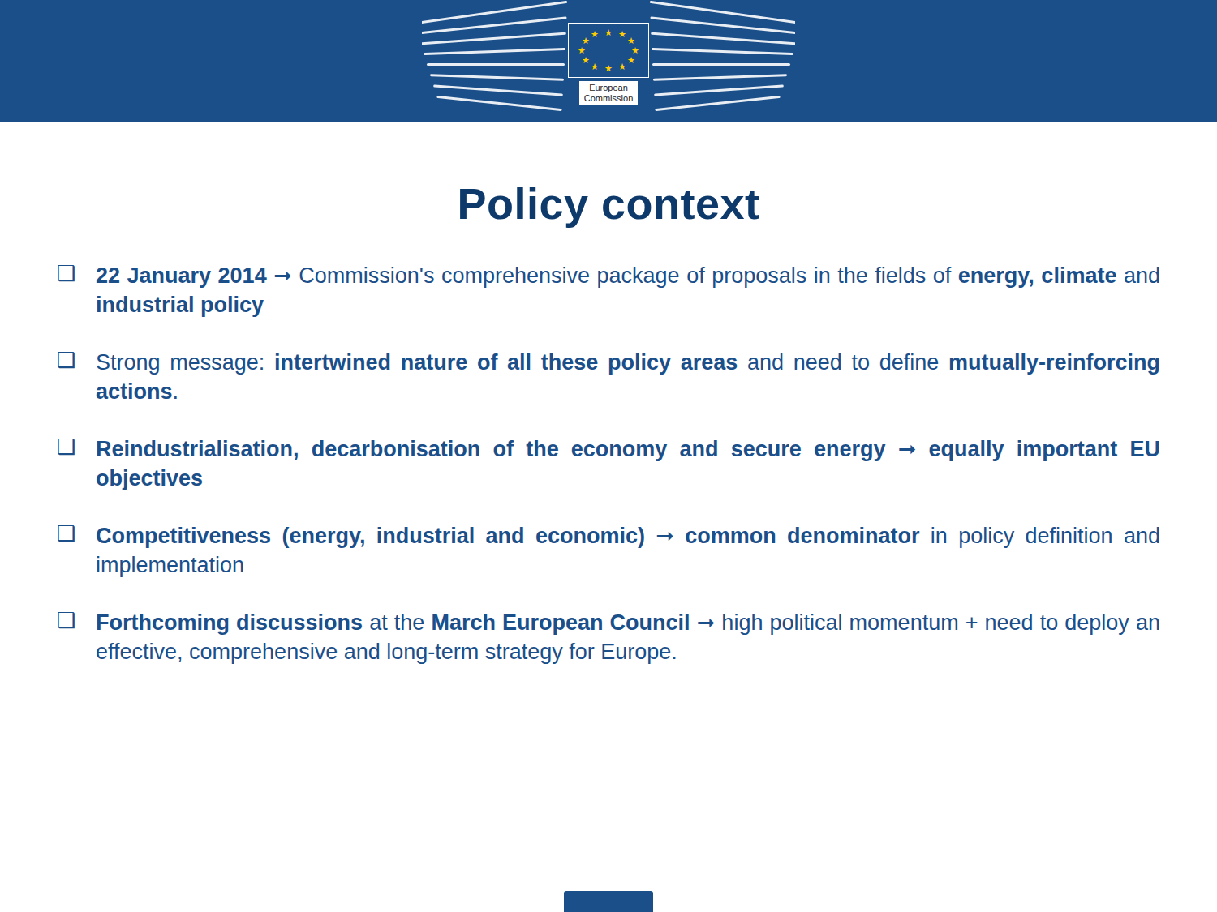★ ★ ★ ★ ★ ★ ★ ★ ★ ★ ★ ★
European
Commission
Policy context
22 January 2014 ➞ Commission's comprehensive package of proposals in the fields of energy, climate and industrial policy
Strong message: intertwined nature of all these policy areas and need to define mutually-reinforcing actions.
Reindustrialisation, decarbonisation of the economy and secure energy ➞ equally important EU objectives
Competitiveness (energy, industrial and economic) ➞ common denominator in policy definition and implementation
Forthcoming discussions at the March European Council ➞ high political momentum + need to deploy an effective, comprehensive and long-term strategy for Europe.